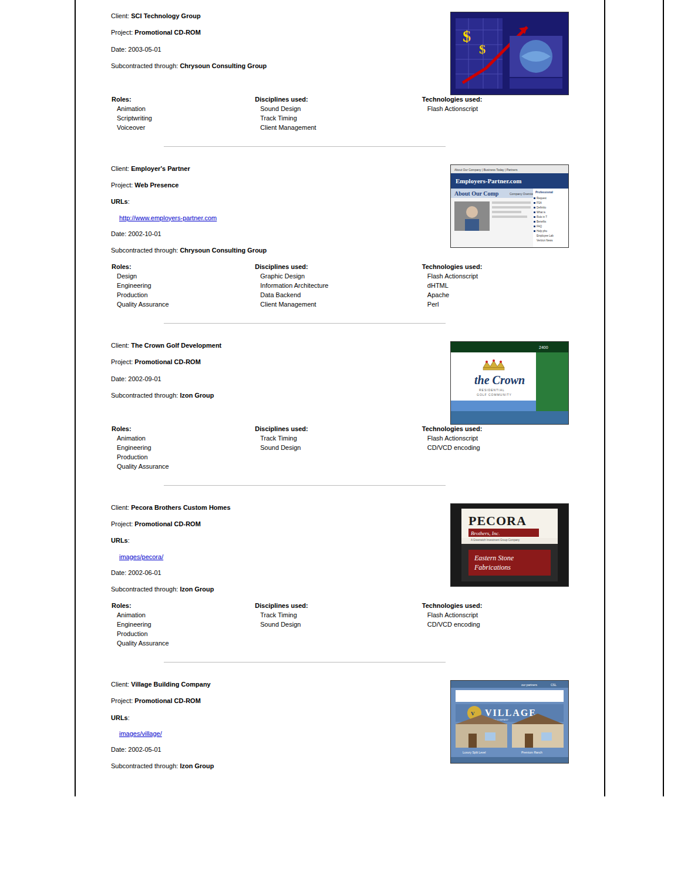$ $
Client: SCI Technology Group
Project: Promotional CD-ROM
Date: 2003-05-01
Subcontracted through: Chrysoun Consulting Group
| Roles: | Disciplines used: | Technologies used: |
| --- | --- | --- |
| Animation Scriptwriting Voiceover | Sound Design Track Timing Client Management | Flash Actionscript |
About Our Company | Business Today | Partners Employers-Partner.com About Our Comp Company Overview Professional Request FSA Definitio What is Role in T Benefits FAQ Help pho Employee Lab Verizon News
Client: Employer's Partner
Project: Web Presence
URLs:
http://www.employers-partner.com
Date: 2002-10-01
Subcontracted through: Chrysoun Consulting Group
| Roles: | Disciplines used: | Technologies used: |
| --- | --- | --- |
| Design Engineering Production Quality Assurance | Graphic Design Information Architecture Data Backend Client Management | Flash Actionscript dHTML Apache Perl |
2400 Trav the Crown RESIDENTIAL GOLF COMMUNITY
Client: The Crown Golf Development
Project: Promotional CD-ROM
Date: 2002-09-01
Subcontracted through: Izon Group
| Roles: | Disciplines used: | Technologies used: |
| --- | --- | --- |
| Animation Engineering Production Quality Assurance | Track Timing Sound Design | Flash Actionscript CD/VCD encoding |
PECORA Brothers, Inc. A Greenwich Investment Group Company Eastern Stone Fabrications
Client: Pecora Brothers Custom Homes
Project: Promotional CD-ROM
URLs:
images/pecora/
Date: 2002-06-01
Subcontracted through: Izon Group
| Roles: | Disciplines used: | Technologies used: |
| --- | --- | --- |
| Animation Engineering Production Quality Assurance | Track Timing Sound Design | Flash Actionscript CD/VCD encoding |
our partners CSL V VILLAGE BUILDING COMPANY Luxury Split Level Premium Ranch
Client: Village Building Company
Project: Promotional CD-ROM
URLs:
images/village/
Date: 2002-05-01
Subcontracted through: Izon Group